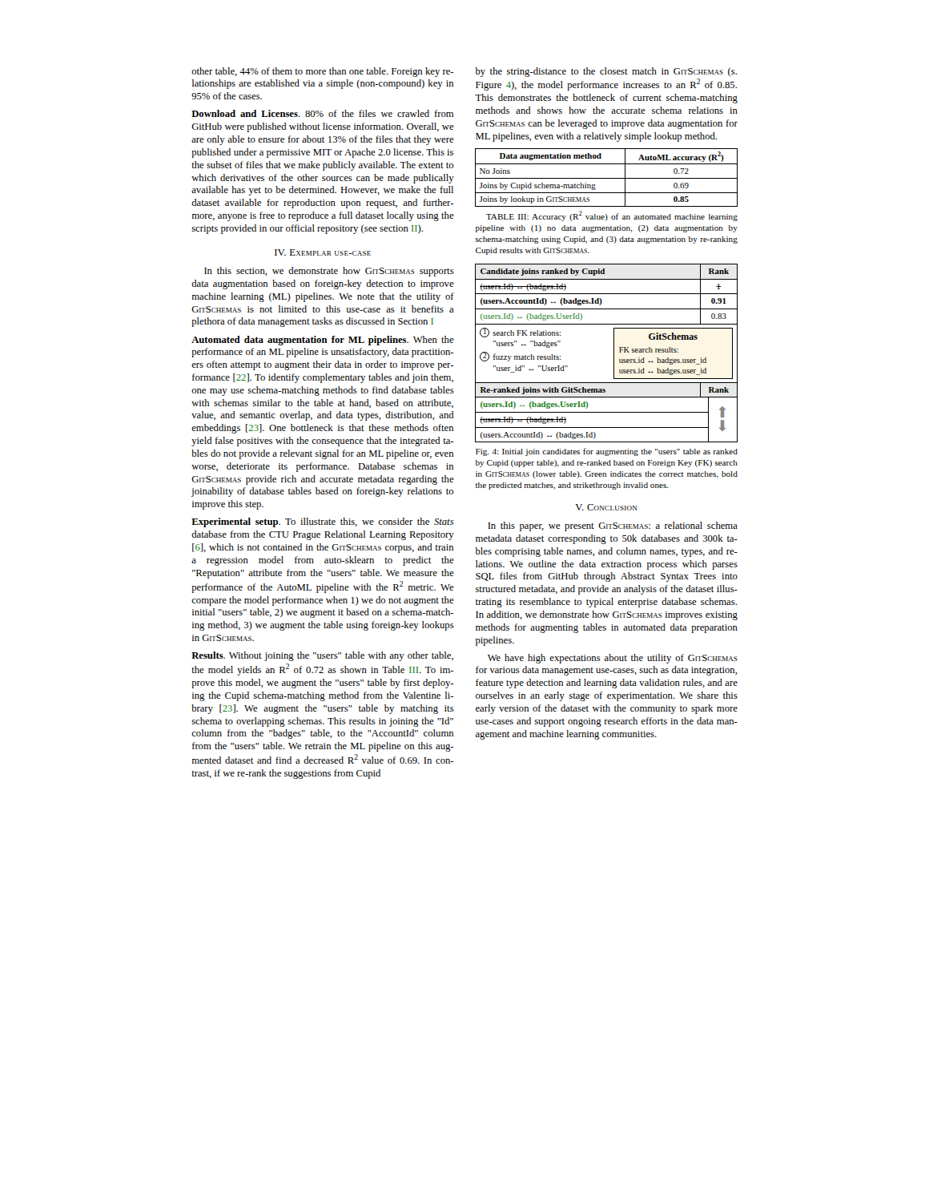other table, 44% of them to more than one table. Foreign key relationships are established via a simple (non-compound) key in 95% of the cases.
Download and Licenses. 80% of the files we crawled from GitHub were published without license information. Overall, we are only able to ensure for about 13% of the files that they were published under a permissive MIT or Apache 2.0 license. This is the subset of files that we make publicly available. The extent to which derivatives of the other sources can be made publically available has yet to be determined. However, we make the full dataset available for reproduction upon request, and furthermore, anyone is free to reproduce a full dataset locally using the scripts provided in our official repository (see section II).
IV. Exemplar use-case
In this section, we demonstrate how GitSchemas supports data augmentation based on foreign-key detection to improve machine learning (ML) pipelines. We note that the utility of GitSchemas is not limited to this use-case as it benefits a plethora of data management tasks as discussed in Section I
Automated data augmentation for ML pipelines. When the performance of an ML pipeline is unsatisfactory, data practitioners often attempt to augment their data in order to improve performance [22]. To identify complementary tables and join them, one may use schema-matching methods to find database tables with schemas similar to the table at hand, based on attribute, value, and semantic overlap, and data types, distribution, and embeddings [23]. One bottleneck is that these methods often yield false positives with the consequence that the integrated tables do not provide a relevant signal for an ML pipeline or, even worse, deteriorate its performance. Database schemas in GitSchemas provide rich and accurate metadata regarding the joinability of database tables based on foreign-key relations to improve this step.
Experimental setup. To illustrate this, we consider the Stats database from the CTU Prague Relational Learning Repository [6], which is not contained in the GitSchemas corpus, and train a regression model from auto-sklearn to predict the "Reputation" attribute from the "users" table. We measure the performance of the AutoML pipeline with the R2 metric. We compare the model performance when 1) we do not augment the initial "users" table, 2) we augment it based on a schema-matching method, 3) we augment the table using foreign-key lookups in GitSchemas.
Results. Without joining the "users" table with any other table, the model yields an R2 of 0.72 as shown in Table III. To improve this model, we augment the "users" table by first deploying the Cupid schema-matching method from the Valentine library [23]. We augment the "users" table by matching its schema to overlapping schemas. This results in joining the "Id" column from the "badges" table, to the "AccountId" column from the "users" table. We retrain the ML pipeline on this augmented dataset and find a decreased R2 value of 0.69. In contrast, if we re-rank the suggestions from Cupid
by the string-distance to the closest match in GitSchemas (s. Figure 4), the model performance increases to an R2 of 0.85. This demonstrates the bottleneck of current schema-matching methods and shows how the accurate schema relations in GitSchemas can be leveraged to improve data augmentation for ML pipelines, even with a relatively simple lookup method.
| Data augmentation method | AutoML accuracy (R 2 ) |
| --- | --- |
| No Joins | 0.72 |
| Joins by Cupid schema-matching | 0.69 |
| Joins by lookup in GitSchemas | 0.85 |
TABLE III: Accuracy (R2 value) of an automated machine learning pipeline with (1) no data augmentation, (2) data augmentation by schema-matching using Cupid, and (3) data augmentation by re-ranking Cupid results with GitSchemas.
Candidate joins ranked by Cupid
Rank
(users.Id) ↔ (badges.Id)
1
(users.AccountId) ↔ (badges.Id)
0.91
(users.Id) ↔ (badges.UserId)
0.83
1 search FK relations:
"users" ↔ "badges"
2 fuzzy match results:
"user_id" ↔ "UserId"
GitSchemas
FK search results:
users.id ↔ badges.user_id
users.id ↔ badges.user_id
Re-ranked joins with GitSchemas
Rank
(users.Id) ↔ (badges.UserId)
(users.Id) ↔ (badges.Id)
(users.AccountId) ↔ (badges.Id)
⬆ ⬇
Fig. 4: Initial join candidates for augmenting the "users" table as ranked by Cupid (upper table), and re-ranked based on Foreign Key (FK) search in GitSchemas (lower table). Green indicates the correct matches, bold the predicted matches, and strikethrough invalid ones.
V. Conclusion
In this paper, we present GitSchemas: a relational schema metadata dataset corresponding to 50k databases and 300k tables comprising table names, and column names, types, and relations. We outline the data extraction process which parses SQL files from GitHub through Abstract Syntax Trees into structured metadata, and provide an analysis of the dataset illustrating its resemblance to typical enterprise database schemas. In addition, we demonstrate how GitSchemas improves existing methods for augmenting tables in automated data preparation pipelines.
We have high expectations about the utility of GitSchemas for various data management use-cases, such as data integration, feature type detection and learning data validation rules, and are ourselves in an early stage of experimentation. We share this early version of the dataset with the community to spark more use-cases and support ongoing research efforts in the data management and machine learning communities.